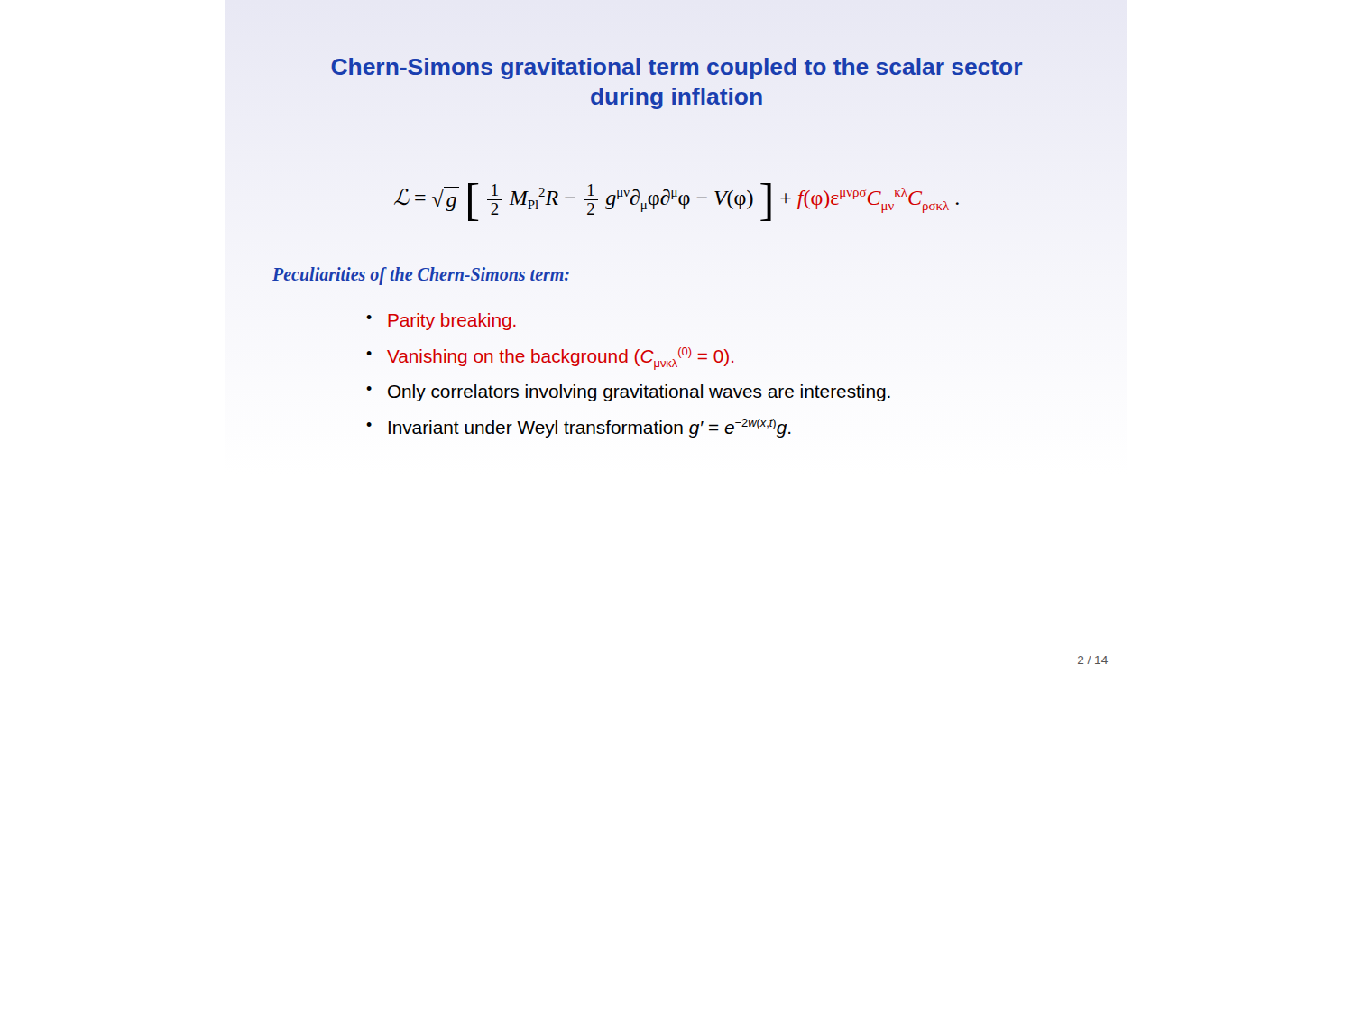Chern-Simons gravitational term coupled to the scalar sector
during inflation
ℒ = √g [ 12 MPl2R − 12 gμν∂μφ∂μφ − V(φ) ] + f(φ)εμνρσCμνκλCρσκλ .
Peculiarities of the Chern-Simons term:
Parity breaking.
Vanishing on the background (Cμνκλ(0) = 0).
Only correlators involving gravitational waves are interesting.
Invariant under Weyl transformation g′ = e−2w(x,t)g.
2 / 14